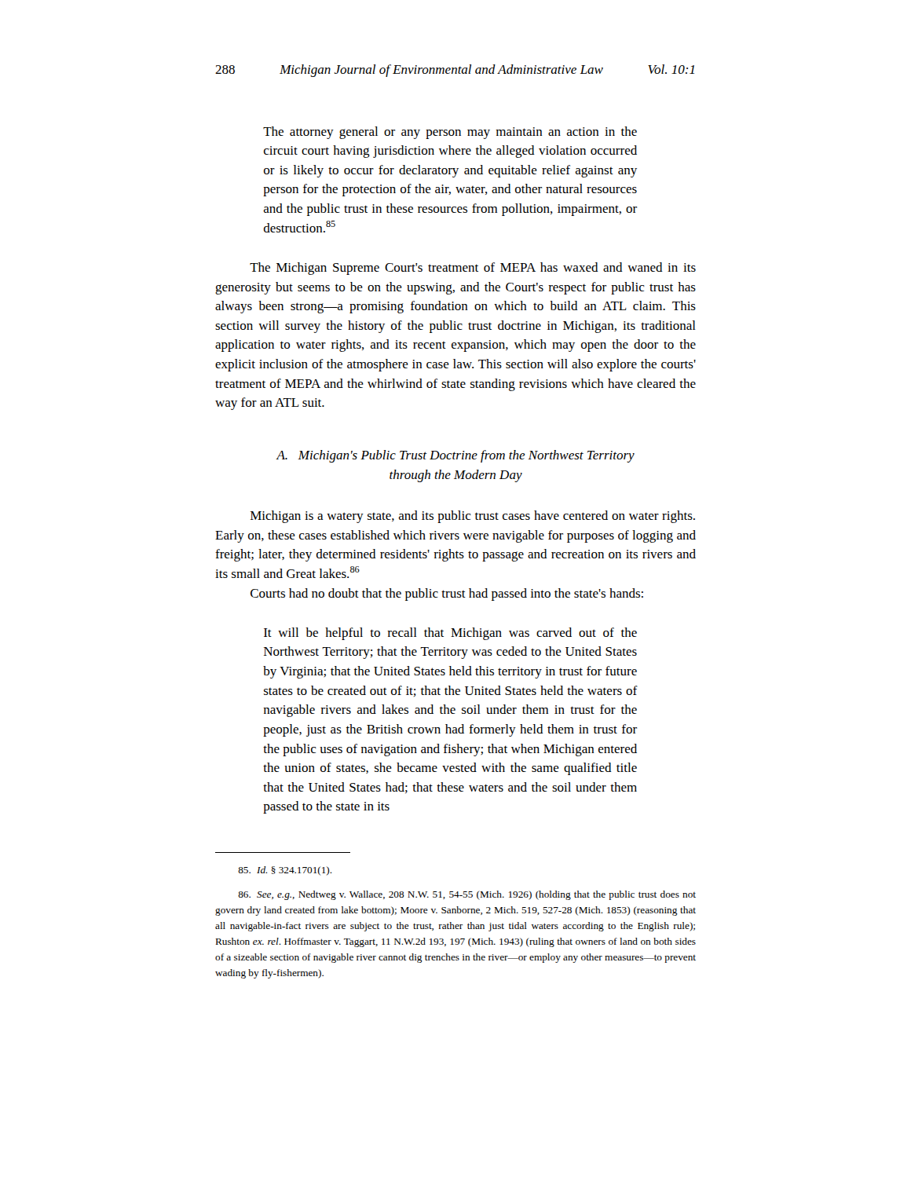288 Michigan Journal of Environmental and Administrative Law Vol. 10:1
The attorney general or any person may maintain an action in the circuit court having jurisdiction where the alleged violation occurred or is likely to occur for declaratory and equitable relief against any person for the protection of the air, water, and other natural resources and the public trust in these resources from pollution, impairment, or destruction.85
The Michigan Supreme Court's treatment of MEPA has waxed and waned in its generosity but seems to be on the upswing, and the Court's respect for public trust has always been strong—a promising foundation on which to build an ATL claim. This section will survey the history of the public trust doctrine in Michigan, its traditional application to water rights, and its recent expansion, which may open the door to the explicit inclusion of the atmosphere in case law. This section will also explore the courts' treatment of MEPA and the whirlwind of state standing revisions which have cleared the way for an ATL suit.
A. Michigan's Public Trust Doctrine from the Northwest Territory through the Modern Day
Michigan is a watery state, and its public trust cases have centered on water rights. Early on, these cases established which rivers were navigable for purposes of logging and freight; later, they determined residents' rights to passage and recreation on its rivers and its small and Great lakes.86
Courts had no doubt that the public trust had passed into the state's hands:
It will be helpful to recall that Michigan was carved out of the Northwest Territory; that the Territory was ceded to the United States by Virginia; that the United States held this territory in trust for future states to be created out of it; that the United States held the waters of navigable rivers and lakes and the soil under them in trust for the people, just as the British crown had formerly held them in trust for the public uses of navigation and fishery; that when Michigan entered the union of states, she became vested with the same qualified title that the United States had; that these waters and the soil under them passed to the state in its
85. Id. § 324.1701(1).
86. See, e.g., Nedtweg v. Wallace, 208 N.W. 51, 54-55 (Mich. 1926) (holding that the public trust does not govern dry land created from lake bottom); Moore v. Sanborne, 2 Mich. 519, 527-28 (Mich. 1853) (reasoning that all navigable-in-fact rivers are subject to the trust, rather than just tidal waters according to the English rule); Rushton ex. rel. Hoffmaster v. Taggart, 11 N.W.2d 193, 197 (Mich. 1943) (ruling that owners of land on both sides of a sizeable section of navigable river cannot dig trenches in the river—or employ any other measures—to prevent wading by fly-fishermen).